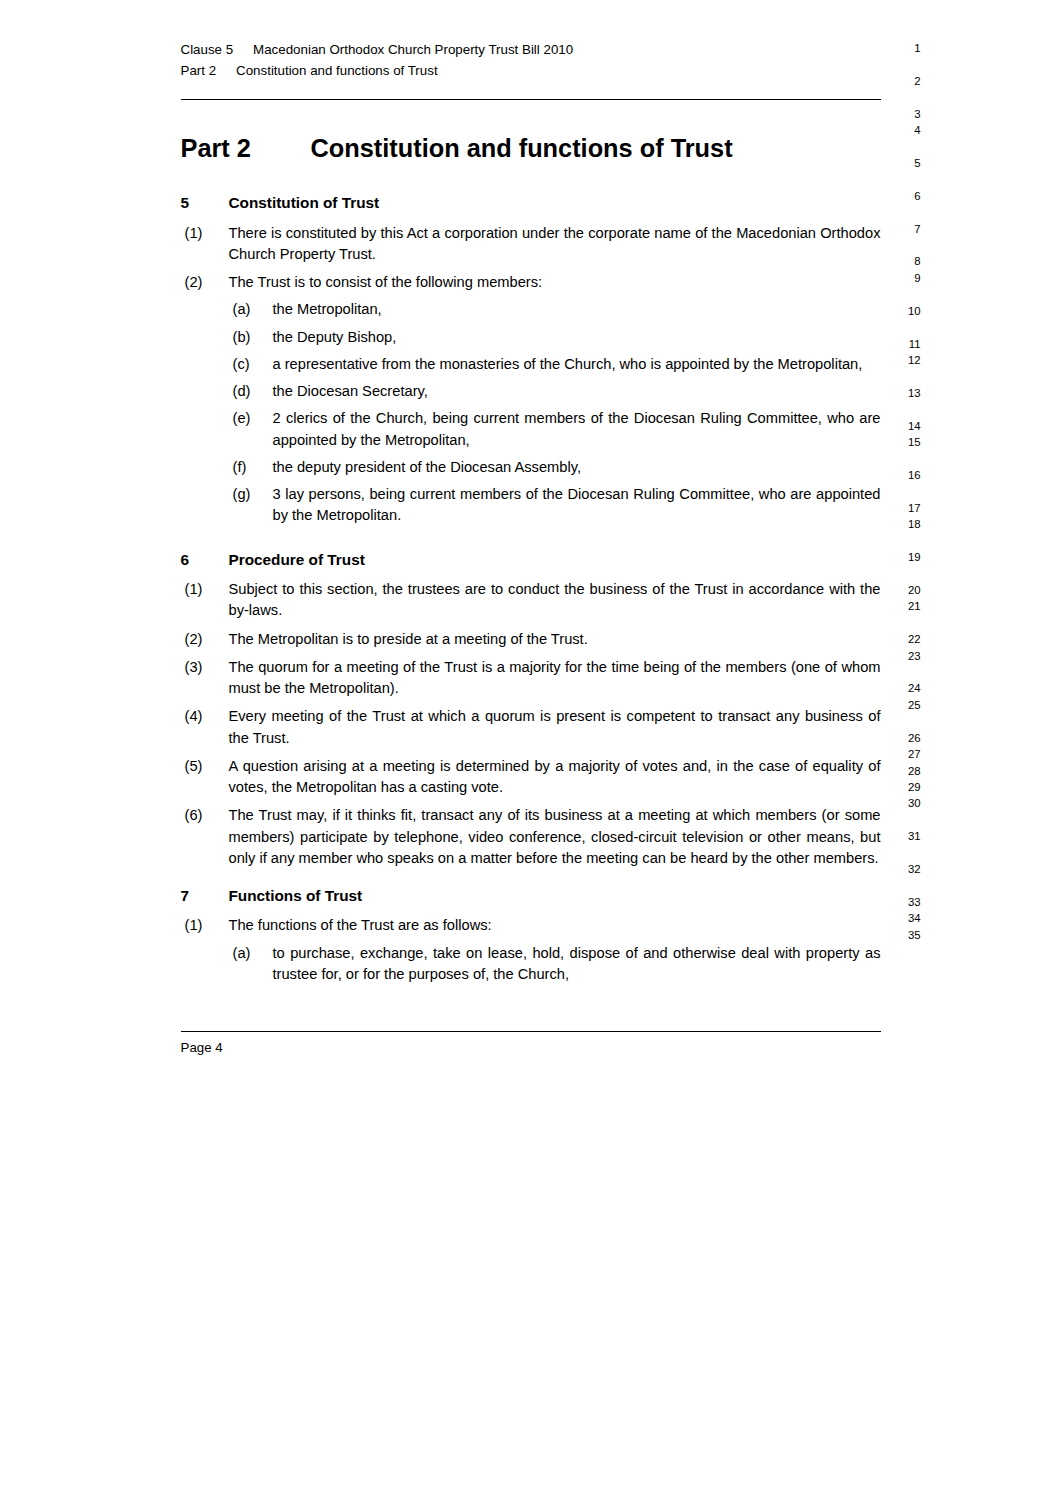Clause 5
Macedonian Orthodox Church Property Trust Bill 2010
Part 2
Constitution and functions of Trust
Part 2
Constitution and functions of Trust
5
Constitution of Trust
(1)
There is constituted by this Act a corporation under the corporate name of the Macedonian Orthodox Church Property Trust.
(2)
The Trust is to consist of the following members:
(a)
the Metropolitan,
(b)
the Deputy Bishop,
(c)
a representative from the monasteries of the Church, who is appointed by the Metropolitan,
(d)
the Diocesan Secretary,
(e)
2 clerics of the Church, being current members of the Diocesan Ruling Committee, who are appointed by the Metropolitan,
(f)
the deputy president of the Diocesan Assembly,
(g)
3 lay persons, being current members of the Diocesan Ruling Committee, who are appointed by the Metropolitan.
6
Procedure of Trust
(1)
Subject to this section, the trustees are to conduct the business of the Trust in accordance with the by-laws.
(2)
The Metropolitan is to preside at a meeting of the Trust.
(3)
The quorum for a meeting of the Trust is a majority for the time being of the members (one of whom must be the Metropolitan).
(4)
Every meeting of the Trust at which a quorum is present is competent to transact any business of the Trust.
(5)
A question arising at a meeting is determined by a majority of votes and, in the case of equality of votes, the Metropolitan has a casting vote.
(6)
The Trust may, if it thinks fit, transact any of its business at a meeting at which members (or some members) participate by telephone, video conference, closed-circuit television or other means, but only if any member who speaks on a matter before the meeting can be heard by the other members.
7
Functions of Trust
(1)
The functions of the Trust are as follows:
(a)
to purchase, exchange, take on lease, hold, dispose of and otherwise deal with property as trustee for, or for the purposes of, the Church,
Page 4
1
2
3
4
5
6
7
8
9
10
11
12
13
14
15
16
17
18
19
20
21
22
23
24
25
26
27
28
29
30
31
32
33
34
35